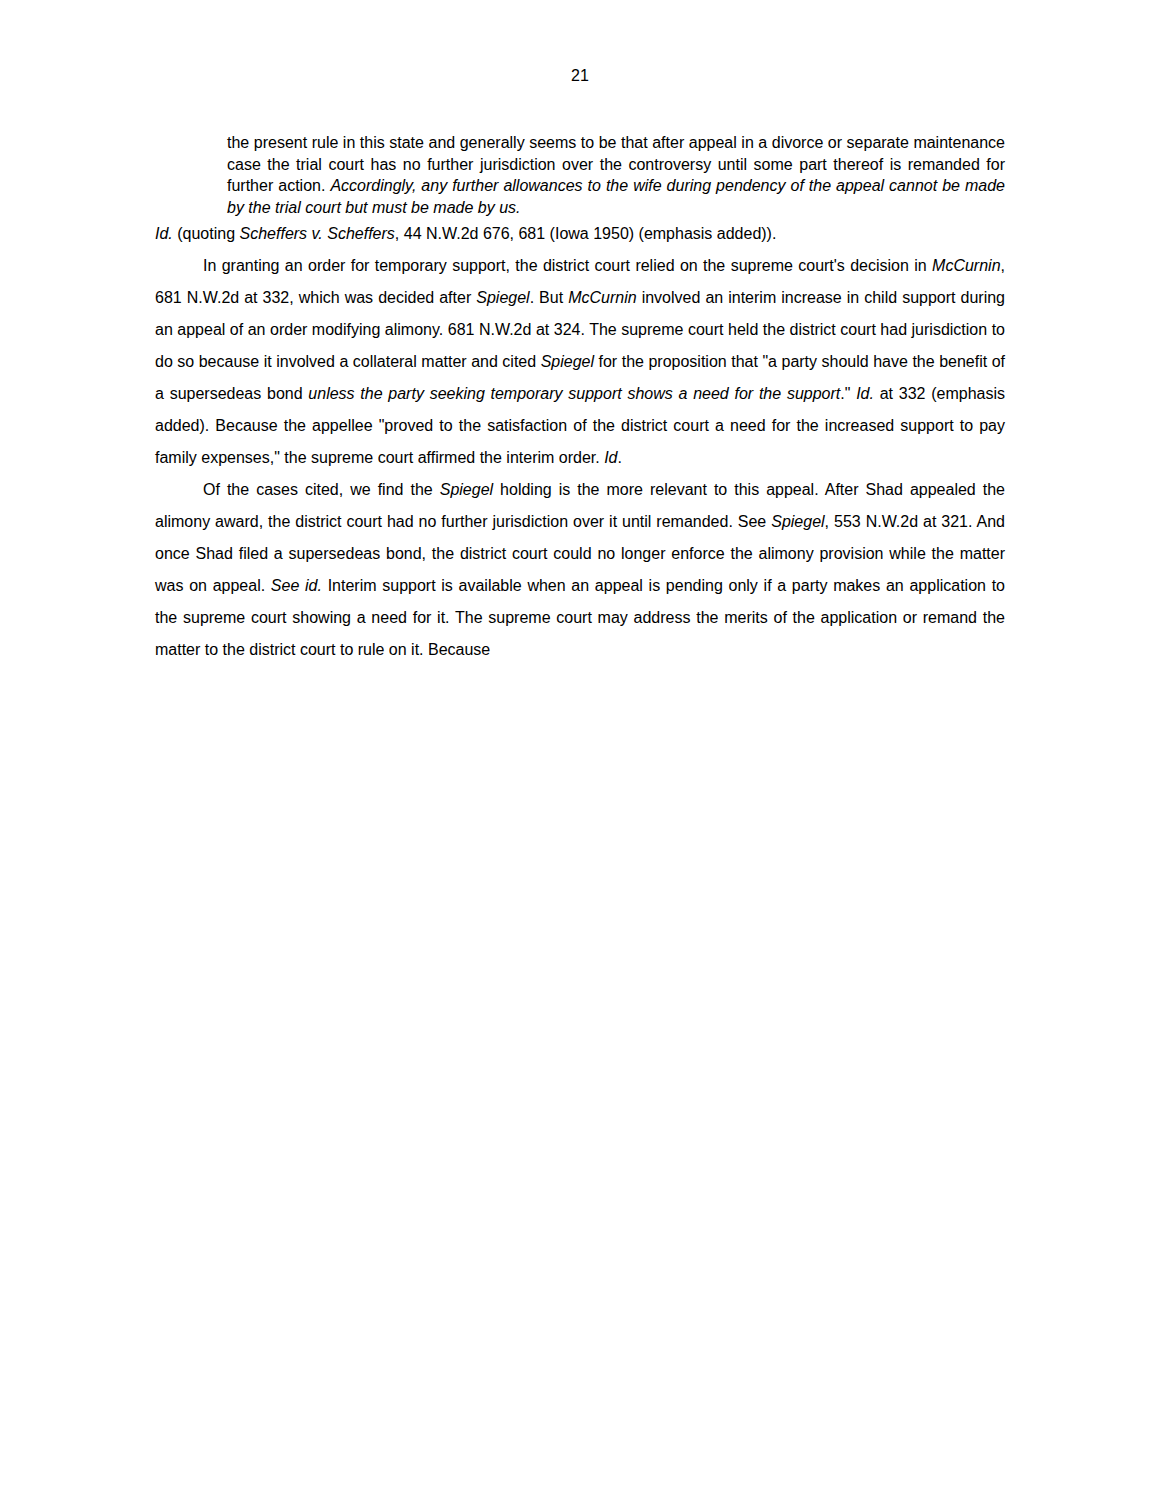21
the present rule in this state and generally seems to be that after appeal in a divorce or separate maintenance case the trial court has no further jurisdiction over the controversy until some part thereof is remanded for further action. Accordingly, any further allowances to the wife during pendency of the appeal cannot be made by the trial court but must be made by us.
Id. (quoting Scheffers v. Scheffers, 44 N.W.2d 676, 681 (Iowa 1950) (emphasis added)).
In granting an order for temporary support, the district court relied on the supreme court's decision in McCurnin, 681 N.W.2d at 332, which was decided after Spiegel. But McCurnin involved an interim increase in child support during an appeal of an order modifying alimony. 681 N.W.2d at 324. The supreme court held the district court had jurisdiction to do so because it involved a collateral matter and cited Spiegel for the proposition that "a party should have the benefit of a supersedeas bond unless the party seeking temporary support shows a need for the support." Id. at 332 (emphasis added). Because the appellee "proved to the satisfaction of the district court a need for the increased support to pay family expenses," the supreme court affirmed the interim order. Id.
Of the cases cited, we find the Spiegel holding is the more relevant to this appeal. After Shad appealed the alimony award, the district court had no further jurisdiction over it until remanded. See Spiegel, 553 N.W.2d at 321. And once Shad filed a supersedeas bond, the district court could no longer enforce the alimony provision while the matter was on appeal. See id. Interim support is available when an appeal is pending only if a party makes an application to the supreme court showing a need for it. The supreme court may address the merits of the application or remand the matter to the district court to rule on it. Because